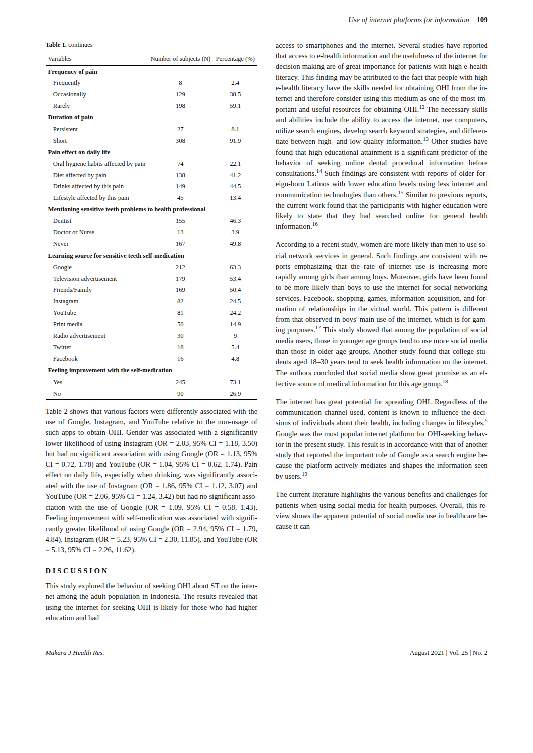Use of internet platforms for information 109
Table 1. continues
| Variables | Number of subjects (N) | Percentage (%) |
| --- | --- | --- |
| Frequency of pain |
| Frequently | 8 | 2.4 |
| Occasionally | 129 | 38.5 |
| Rarely | 198 | 59.1 |
| Duration of pain |
| Persistent | 27 | 8.1 |
| Short | 308 | 91.9 |
| Pain effect on daily life |
| Oral hygiene habits affected by pain | 74 | 22.1 |
| Diet affected by pain | 138 | 41.2 |
| Drinks affected by this pain | 149 | 44.5 |
| Lifestyle affected by this pain | 45 | 13.4 |
| Mentioning sensitive teeth problems to health professional |
| Dentist | 155 | 46.3 |
| Doctor or Nurse | 13 | 3.9 |
| Never | 167 | 49.8 |
| Learning source for sensitive teeth self-medication |
| Google | 212 | 63.3 |
| Television advertisement | 179 | 53.4 |
| Friends/Family | 169 | 50.4 |
| Instagram | 82 | 24.5 |
| YouTube | 81 | 24.2 |
| Print media | 50 | 14.9 |
| Radio advertisement | 30 | 9 |
| Twitter | 18 | 5.4 |
| Facebook | 16 | 4.8 |
| Feeling improvement with the self-medication |
| Yes | 245 | 73.1 |
| No | 90 | 26.9 |
Table 2 shows that various factors were differently associated with the use of Google, Instagram, and YouTube relative to the non-usage of such apps to obtain OHI. Gender was associated with a significantly lower likelihood of using Instagram (OR = 2.03, 95% CI = 1.18, 3.50) but had no significant association with using Google (OR = 1.13, 95% CI = 0.72, 1.78) and YouTube (OR = 1.04, 95% CI = 0.62, 1.74). Pain effect on daily life, especially when drinking, was significantly associated with the use of Instagram (OR = 1.86, 95% CI = 1.12, 3.07) and YouTube (OR = 2.06, 95% CI = 1.24, 3.42) but had no significant association with the use of Google (OR = 1.09, 95% CI = 0.58, 1.43). Feeling improvement with self-medication was associated with significantly greater likelihood of using Google (OR = 2.94, 95% CI = 1.79, 4.84), Instagram (OR = 5.23, 95% CI = 2.30, 11.85), and YouTube (OR = 5.13, 95% CI = 2.26, 11.62).
DISCUSSION
This study explored the behavior of seeking OHI about ST on the internet among the adult population in Indonesia. The results revealed that using the internet for seeking OHI is likely for those who had higher education and had
access to smartphones and the internet. Several studies have reported that access to e-health information and the usefulness of the internet for decision making are of great importance for patients with high e-health literacy. This finding may be attributed to the fact that people with high e-health literacy have the skills needed for obtaining OHI from the internet and therefore consider using this medium as one of the most important and useful resources for obtaining OHI.12 The necessary skills and abilities include the ability to access the internet, use computers, utilize search engines, develop search keyword strategies, and differentiate between high- and low-quality information.13 Other studies have found that high educational attainment is a significant predictor of the behavior of seeking online dental procedural information before consultations.14 Such findings are consistent with reports of older foreign-born Latinos with lower education levels using less internet and communication technologies than others.15 Similar to previous reports, the current work found that the participants with higher education were likely to state that they had searched online for general health information.16
According to a recent study, women are more likely than men to use social network services in general. Such findings are consistent with reports emphasizing that the rate of internet use is increasing more rapidly among girls than among boys. Moreover, girls have been found to be more likely than boys to use the internet for social networking services, Facebook, shopping, games, information acquisition, and formation of relationships in the virtual world. This pattern is different from that observed in boys' main use of the internet, which is for gaming purposes.17 This study showed that among the population of social media users, those in younger age groups tend to use more social media than those in older age groups. Another study found that college students aged 18–30 years tend to seek health information on the internet. The authors concluded that social media show great promise as an effective source of medical information for this age group.18
The internet has great potential for spreading OHI. Regardless of the communication channel used, content is known to influence the decisions of individuals about their health, including changes in lifestyles.5 Google was the most popular internet platform for OHI-seeking behavior in the present study. This result is in accordance with that of another study that reported the important role of Google as a search engine because the platform actively mediates and shapes the information seen by users.19
The current literature highlights the various benefits and challenges for patients when using social media for health purposes. Overall, this review shows the apparent potential of social media use in healthcare because it can
Makara J Health Res. August 2021 | Vol. 25 | No. 2